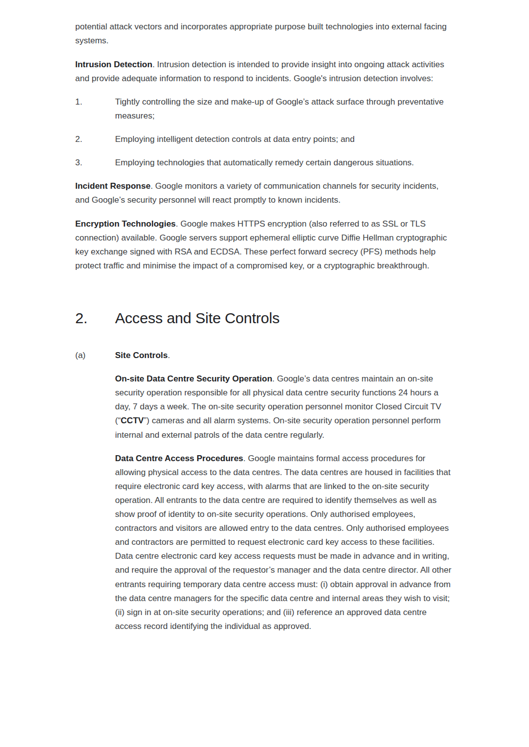potential attack vectors and incorporates appropriate purpose built technologies into external facing systems.
Intrusion Detection. Intrusion detection is intended to provide insight into ongoing attack activities and provide adequate information to respond to incidents. Google's intrusion detection involves:
Tightly controlling the size and make-up of Google’s attack surface through preventative measures;
Employing intelligent detection controls at data entry points; and
Employing technologies that automatically remedy certain dangerous situations.
Incident Response. Google monitors a variety of communication channels for security incidents, and Google’s security personnel will react promptly to known incidents.
Encryption Technologies. Google makes HTTPS encryption (also referred to as SSL or TLS connection) available. Google servers support ephemeral elliptic curve Diffie Hellman cryptographic key exchange signed with RSA and ECDSA. These perfect forward secrecy (PFS) methods help protect traffic and minimise the impact of a compromised key, or a cryptographic breakthrough.
2. Access and Site Controls
(a) Site Controls.
On-site Data Centre Security Operation. Google’s data centres maintain an on-site security operation responsible for all physical data centre security functions 24 hours a day, 7 days a week. The on-site security operation personnel monitor Closed Circuit TV (“CCTV”) cameras and all alarm systems. On-site security operation personnel perform internal and external patrols of the data centre regularly.
Data Centre Access Procedures. Google maintains formal access procedures for allowing physical access to the data centres. The data centres are housed in facilities that require electronic card key access, with alarms that are linked to the on-site security operation. All entrants to the data centre are required to identify themselves as well as show proof of identity to on-site security operations. Only authorised employees, contractors and visitors are allowed entry to the data centres. Only authorised employees and contractors are permitted to request electronic card key access to these facilities. Data centre electronic card key access requests must be made in advance and in writing, and require the approval of the requestor’s manager and the data centre director. All other entrants requiring temporary data centre access must: (i) obtain approval in advance from the data centre managers for the specific data centre and internal areas they wish to visit; (ii) sign in at on-site security operations; and (iii) reference an approved data centre access record identifying the individual as approved.